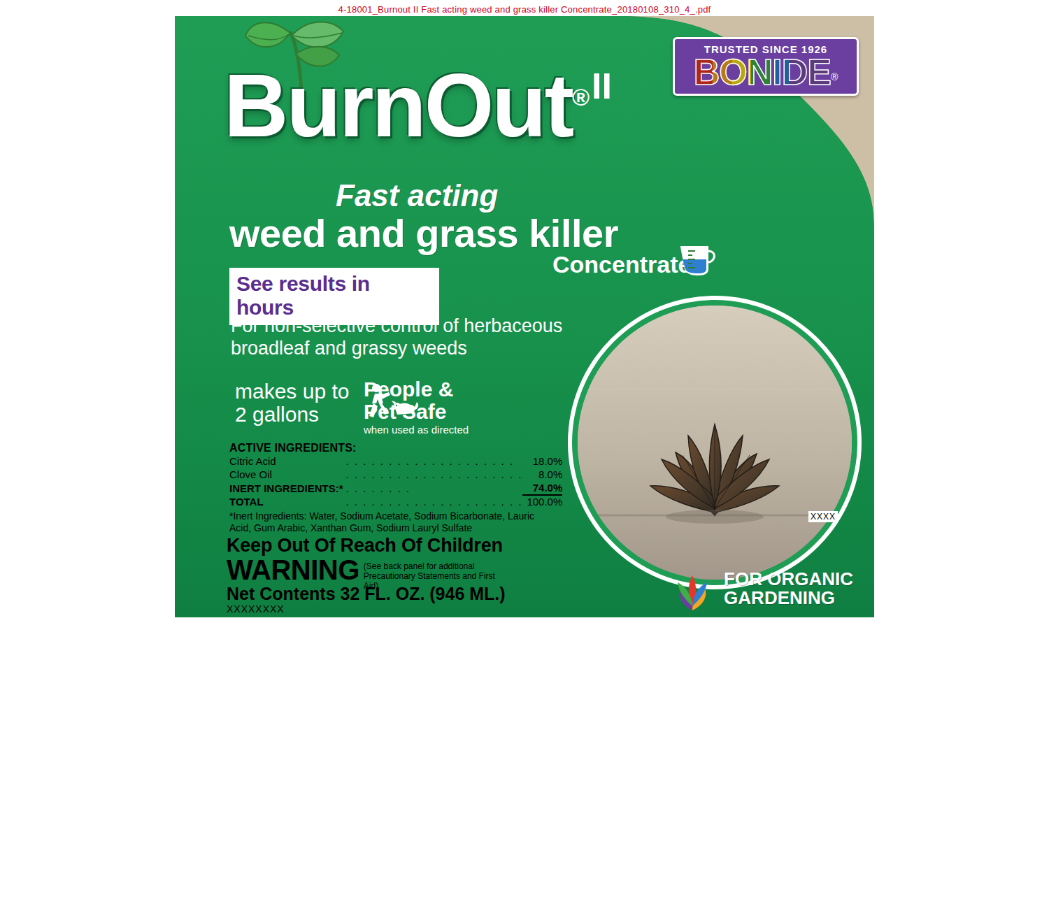4-18001_Burnout II Fast acting weed and grass killer Concentrate_20180108_310_4_.pdf
TRUSTED SINCE 1926
BONIDE®
BurnOut®
II
Fast acting
weed and grass killer
Concentrate
See results in hours
For non-selective control of herbaceous broadleaf and grassy weeds
makes up to
2 gallons
People & Pet Safe when used as directed
ACTIVE INGREDIENTS:
| Citric Acid | . . . . . . . . . . . . . . . . . . . . | 18.0% |
| Clove Oil | . . . . . . . . . . . . . . . . . . . . . | 8.0% |
| INERT INGREDIENTS:* | . . . . . . . . | 74.0% |
| TOTAL | . . . . . . . . . . . . . . . . . . . . . | 100.0% |
*Inert Ingredients: Water, Sodium Acetate, Sodium Bicarbonate, Lauric Acid, Gum Arabic, Xanthan Gum, Sodium Lauryl Sulfate
Keep Out Of Reach Of Children
WARNING(See back panel for additional Precautionary Statements and First Aid)
Net Contents 32 FL. OZ. (946 ML.)
XXXXXXXX
XXXX
FOR ORGANIC
GARDENING